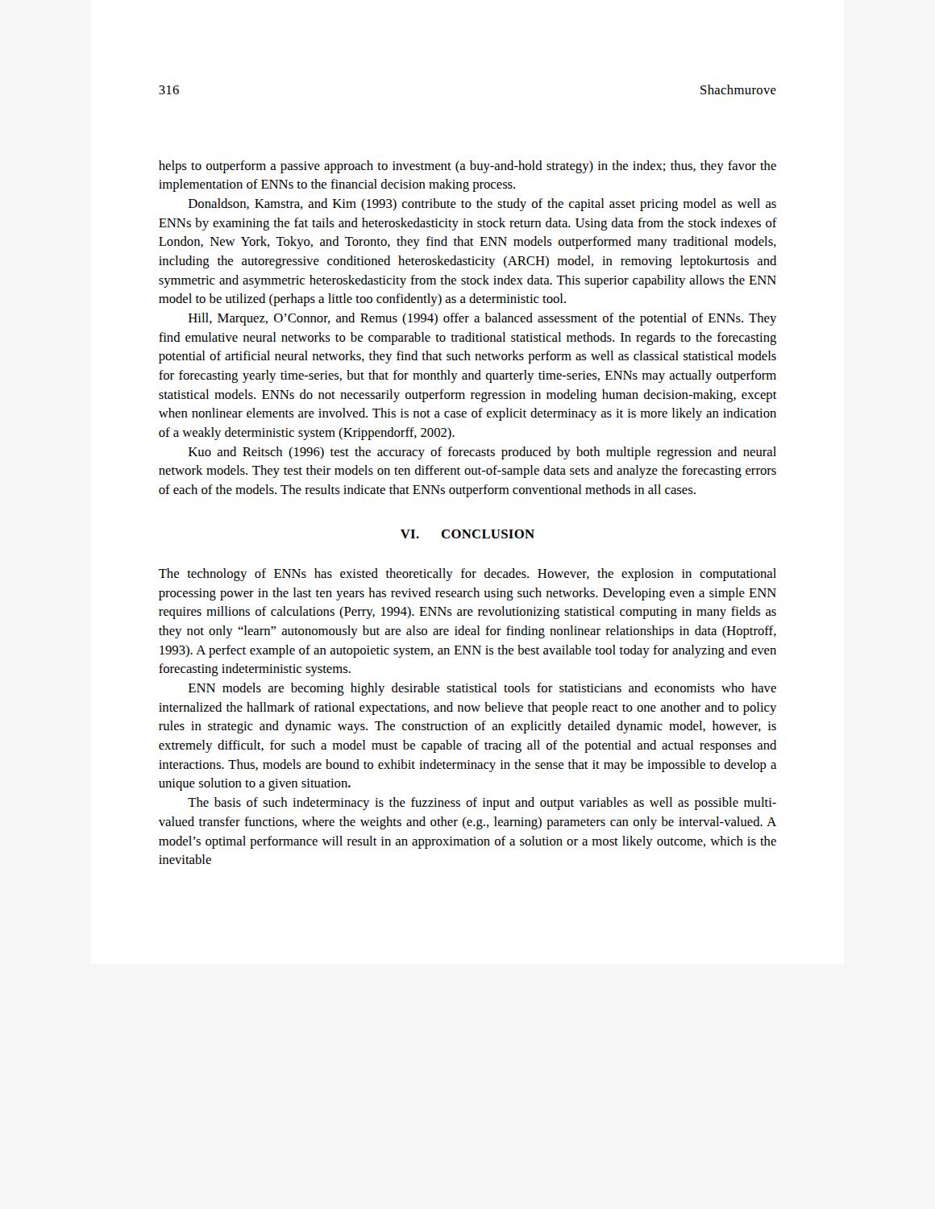316 Shachmurove
helps to outperform a passive approach to investment (a buy-and-hold strategy) in the index; thus, they favor the implementation of ENNs to the financial decision making process.
Donaldson, Kamstra, and Kim (1993) contribute to the study of the capital asset pricing model as well as ENNs by examining the fat tails and heteroskedasticity in stock return data. Using data from the stock indexes of London, New York, Tokyo, and Toronto, they find that ENN models outperformed many traditional models, including the autoregressive conditioned heteroskedasticity (ARCH) model, in removing leptokurtosis and symmetric and asymmetric heteroskedasticity from the stock index data. This superior capability allows the ENN model to be utilized (perhaps a little too confidently) as a deterministic tool.
Hill, Marquez, O’Connor, and Remus (1994) offer a balanced assessment of the potential of ENNs. They find emulative neural networks to be comparable to traditional statistical methods. In regards to the forecasting potential of artificial neural networks, they find that such networks perform as well as classical statistical models for forecasting yearly time-series, but that for monthly and quarterly time-series, ENNs may actually outperform statistical models. ENNs do not necessarily outperform regression in modeling human decision-making, except when nonlinear elements are involved. This is not a case of explicit determinacy as it is more likely an indication of a weakly deterministic system (Krippendorff, 2002).
Kuo and Reitsch (1996) test the accuracy of forecasts produced by both multiple regression and neural network models. They test their models on ten different out-of-sample data sets and analyze the forecasting errors of each of the models. The results indicate that ENNs outperform conventional methods in all cases.
VI. CONCLUSION
The technology of ENNs has existed theoretically for decades. However, the explosion in computational processing power in the last ten years has revived research using such networks. Developing even a simple ENN requires millions of calculations (Perry, 1994). ENNs are revolutionizing statistical computing in many fields as they not only “learn” autonomously but are also are ideal for finding nonlinear relationships in data (Hoptroff, 1993). A perfect example of an autopoietic system, an ENN is the best available tool today for analyzing and even forecasting indeterministic systems.
ENN models are becoming highly desirable statistical tools for statisticians and economists who have internalized the hallmark of rational expectations, and now believe that people react to one another and to policy rules in strategic and dynamic ways. The construction of an explicitly detailed dynamic model, however, is extremely difficult, for such a model must be capable of tracing all of the potential and actual responses and interactions. Thus, models are bound to exhibit indeterminacy in the sense that it may be impossible to develop a unique solution to a given situation.
The basis of such indeterminacy is the fuzziness of input and output variables as well as possible multi-valued transfer functions, where the weights and other (e.g., learning) parameters can only be interval-valued. A model’s optimal performance will result in an approximation of a solution or a most likely outcome, which is the inevitable